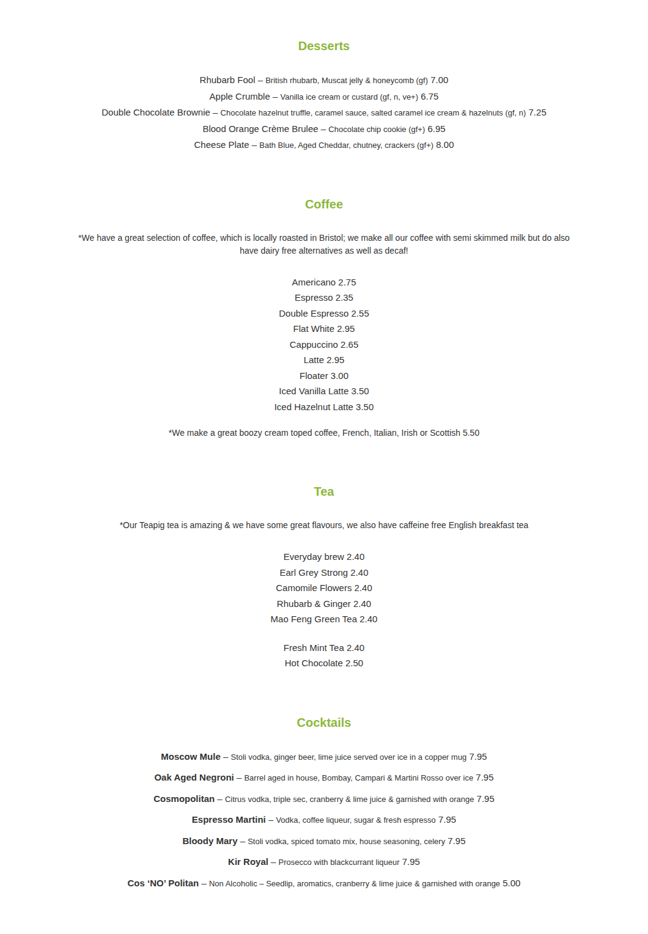Desserts
Rhubarb Fool – British rhubarb, Muscat jelly & honeycomb (gf) 7.00
Apple Crumble – Vanilla ice cream or custard (gf, n, ve+) 6.75
Double Chocolate Brownie – Chocolate hazelnut truffle, caramel sauce, salted caramel ice cream & hazelnuts (gf, n) 7.25
Blood Orange Crème Brulee – Chocolate chip cookie (gf+) 6.95
Cheese Plate – Bath Blue, Aged Cheddar, chutney, crackers (gf+) 8.00
Coffee
*We have a great selection of coffee, which is locally roasted in Bristol; we make all our coffee with semi skimmed milk but do also have dairy free alternatives as well as decaf!
Americano 2.75
Espresso 2.35
Double Espresso 2.55
Flat White 2.95
Cappuccino 2.65
Latte 2.95
Floater 3.00
Iced Vanilla Latte 3.50
Iced Hazelnut Latte 3.50
*We make a great boozy cream toped coffee, French, Italian, Irish or Scottish 5.50
Tea
*Our Teapig tea is amazing & we have some great flavours, we also have caffeine free English breakfast tea
Everyday brew 2.40
Earl Grey Strong 2.40
Camomile Flowers 2.40
Rhubarb & Ginger 2.40
Mao Feng Green Tea 2.40
Fresh Mint Tea 2.40
Hot Chocolate 2.50
Cocktails
Moscow Mule – Stoli vodka, ginger beer, lime juice served over ice in a copper mug 7.95
Oak Aged Negroni – Barrel aged in house, Bombay, Campari & Martini Rosso over ice 7.95
Cosmopolitan – Citrus vodka, triple sec, cranberry & lime juice & garnished with orange 7.95
Espresso Martini – Vodka, coffee liqueur, sugar & fresh espresso 7.95
Bloody Mary – Stoli vodka, spiced tomato mix, house seasoning, celery 7.95
Kir Royal – Prosecco with blackcurrant liqueur 7.95
Cos ‘NO’ Politan – Non Alcoholic – Seedlip, aromatics, cranberry & lime juice & garnished with orange 5.00